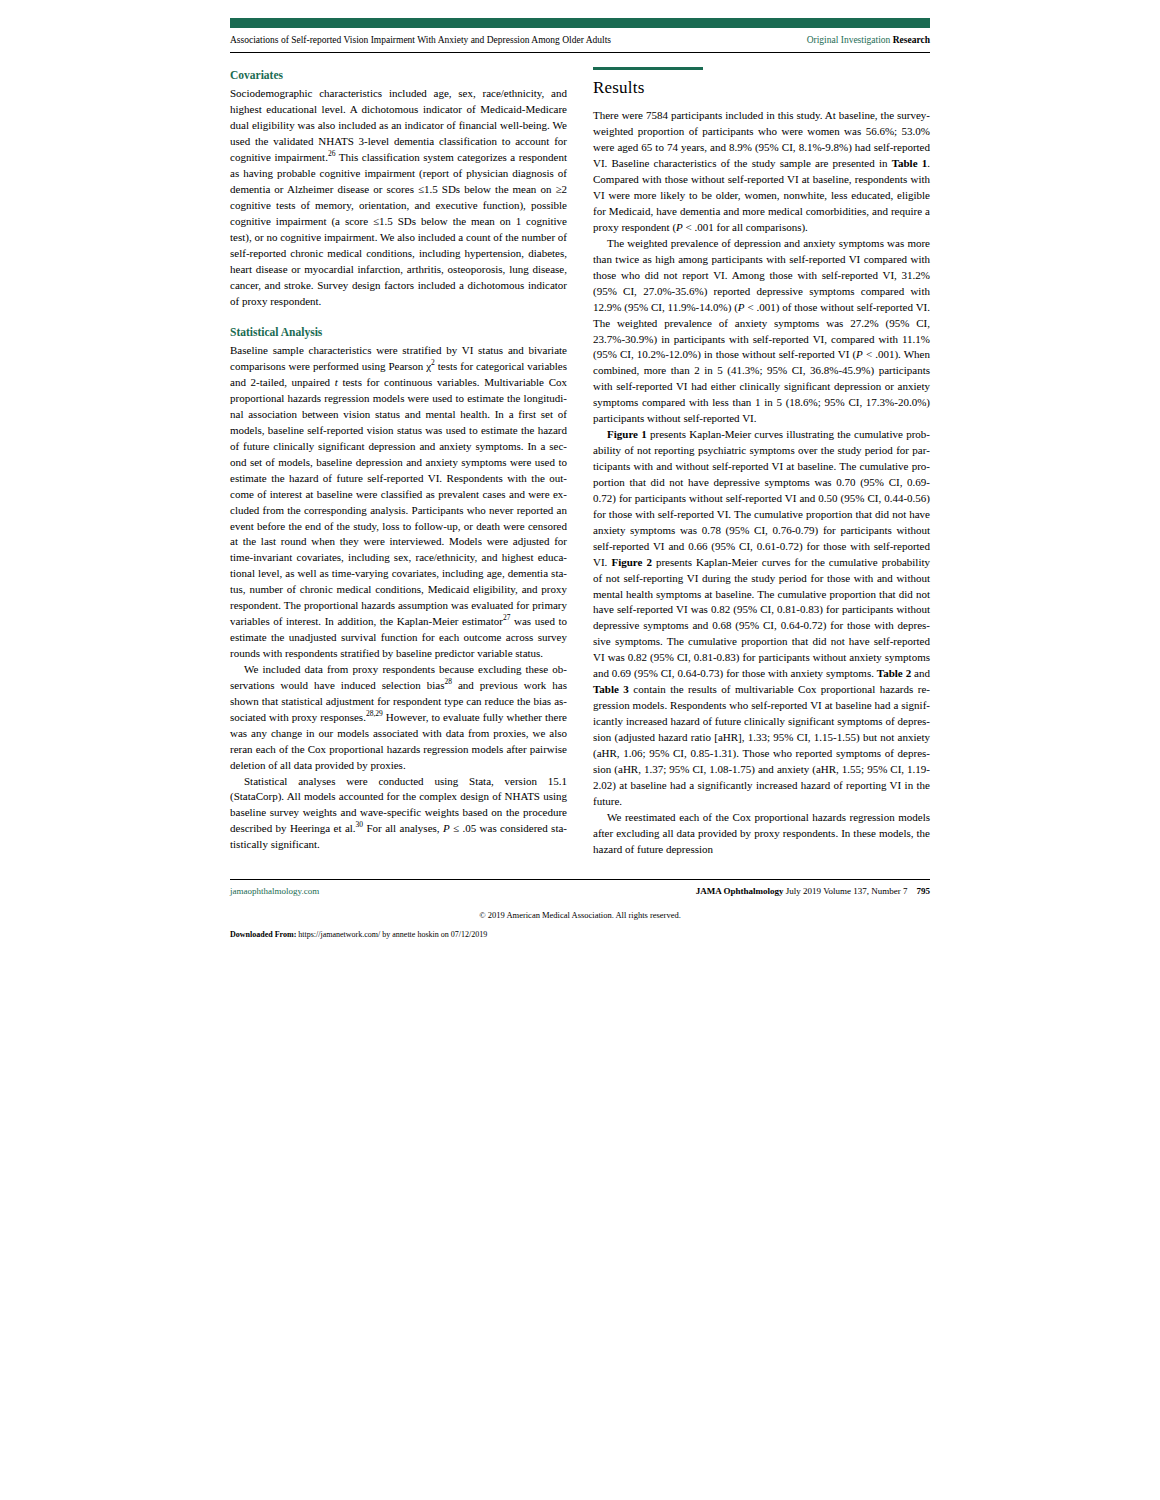Associations of Self-reported Vision Impairment With Anxiety and Depression Among Older Adults
Original Investigation Research
Covariates
Sociodemographic characteristics included age, sex, race/ethnicity, and highest educational level. A dichotomous indicator of Medicaid-Medicare dual eligibility was also included as an indicator of financial well-being. We used the validated NHATS 3-level dementia classification to account for cognitive impairment.26 This classification system categorizes a respondent as having probable cognitive impairment (report of physician diagnosis of dementia or Alzheimer disease or scores ≤1.5 SDs below the mean on ≥2 cognitive tests of memory, orientation, and executive function), possible cognitive impairment (a score ≤1.5 SDs below the mean on 1 cognitive test), or no cognitive impairment. We also included a count of the number of self-reported chronic medical conditions, including hypertension, diabetes, heart disease or myocardial infarction, arthritis, osteoporosis, lung disease, cancer, and stroke. Survey design factors included a dichotomous indicator of proxy respondent.
Statistical Analysis
Baseline sample characteristics were stratified by VI status and bivariate comparisons were performed using Pearson χ2 tests for categorical variables and 2-tailed, unpaired t tests for continuous variables. Multivariable Cox proportional hazards regression models were used to estimate the longitudinal association between vision status and mental health. In a first set of models, baseline self-reported vision status was used to estimate the hazard of future clinically significant depression and anxiety symptoms. In a second set of models, baseline depression and anxiety symptoms were used to estimate the hazard of future self-reported VI. Respondents with the outcome of interest at baseline were classified as prevalent cases and were excluded from the corresponding analysis. Participants who never reported an event before the end of the study, loss to follow-up, or death were censored at the last round when they were interviewed. Models were adjusted for time-invariant covariates, including sex, race/ethnicity, and highest educational level, as well as time-varying covariates, including age, dementia status, number of chronic medical conditions, Medicaid eligibility, and proxy respondent. The proportional hazards assumption was evaluated for primary variables of interest. In addition, the Kaplan-Meier estimator27 was used to estimate the unadjusted survival function for each outcome across survey rounds with respondents stratified by baseline predictor variable status.
We included data from proxy respondents because excluding these observations would have induced selection bias28 and previous work has shown that statistical adjustment for respondent type can reduce the bias associated with proxy responses.28,29 However, to evaluate fully whether there was any change in our models associated with data from proxies, we also reran each of the Cox proportional hazards regression models after pairwise deletion of all data provided by proxies.
Statistical analyses were conducted using Stata, version 15.1 (StataCorp). All models accounted for the complex design of NHATS using baseline survey weights and wave-specific weights based on the procedure described by Heeringa et al.30 For all analyses, P ≤ .05 was considered statistically significant.
Results
There were 7584 participants included in this study. At baseline, the survey-weighted proportion of participants who were women was 56.6%; 53.0% were aged 65 to 74 years, and 8.9% (95% CI, 8.1%-9.8%) had self-reported VI. Baseline characteristics of the study sample are presented in Table 1. Compared with those without self-reported VI at baseline, respondents with VI were more likely to be older, women, nonwhite, less educated, eligible for Medicaid, have dementia and more medical comorbidities, and require a proxy respondent (P < .001 for all comparisons).
The weighted prevalence of depression and anxiety symptoms was more than twice as high among participants with self-reported VI compared with those who did not report VI. Among those with self-reported VI, 31.2% (95% CI, 27.0%-35.6%) reported depressive symptoms compared with 12.9% (95% CI, 11.9%-14.0%) (P < .001) of those without self-reported VI. The weighted prevalence of anxiety symptoms was 27.2% (95% CI, 23.7%-30.9%) in participants with self-reported VI, compared with 11.1% (95% CI, 10.2%-12.0%) in those without self-reported VI (P < .001). When combined, more than 2 in 5 (41.3%; 95% CI, 36.8%-45.9%) participants with self-reported VI had either clinically significant depression or anxiety symptoms compared with less than 1 in 5 (18.6%; 95% CI, 17.3%-20.0%) participants without self-reported VI.
Figure 1 presents Kaplan-Meier curves illustrating the cumulative probability of not reporting psychiatric symptoms over the study period for participants with and without self-reported VI at baseline. The cumulative proportion that did not have depressive symptoms was 0.70 (95% CI, 0.69-0.72) for participants without self-reported VI and 0.50 (95% CI, 0.44-0.56) for those with self-reported VI. The cumulative proportion that did not have anxiety symptoms was 0.78 (95% CI, 0.76-0.79) for participants without self-reported VI and 0.66 (95% CI, 0.61-0.72) for those with self-reported VI. Figure 2 presents Kaplan-Meier curves for the cumulative probability of not self-reporting VI during the study period for those with and without mental health symptoms at baseline. The cumulative proportion that did not have self-reported VI was 0.82 (95% CI, 0.81-0.83) for participants without depressive symptoms and 0.68 (95% CI, 0.64-0.72) for those with depressive symptoms. The cumulative proportion that did not have self-reported VI was 0.82 (95% CI, 0.81-0.83) for participants without anxiety symptoms and 0.69 (95% CI, 0.64-0.73) for those with anxiety symptoms. Table 2 and Table 3 contain the results of multivariable Cox proportional hazards regression models. Respondents who self-reported VI at baseline had a significantly increased hazard of future clinically significant symptoms of depression (adjusted hazard ratio [aHR], 1.33; 95% CI, 1.15-1.55) but not anxiety (aHR, 1.06; 95% CI, 0.85-1.31). Those who reported symptoms of depression (aHR, 1.37; 95% CI, 1.08-1.75) and anxiety (aHR, 1.55; 95% CI, 1.19-2.02) at baseline had a significantly increased hazard of reporting VI in the future.
We reestimated each of the Cox proportional hazards regression models after excluding all data provided by proxy respondents. In these models, the hazard of future depression
jamaophthalmology.com
JAMA Ophthalmology July 2019 Volume 137, Number 7 795
© 2019 American Medical Association. All rights reserved.
Downloaded From: https://jamanetwork.com/ by annette hoskin on 07/12/2019